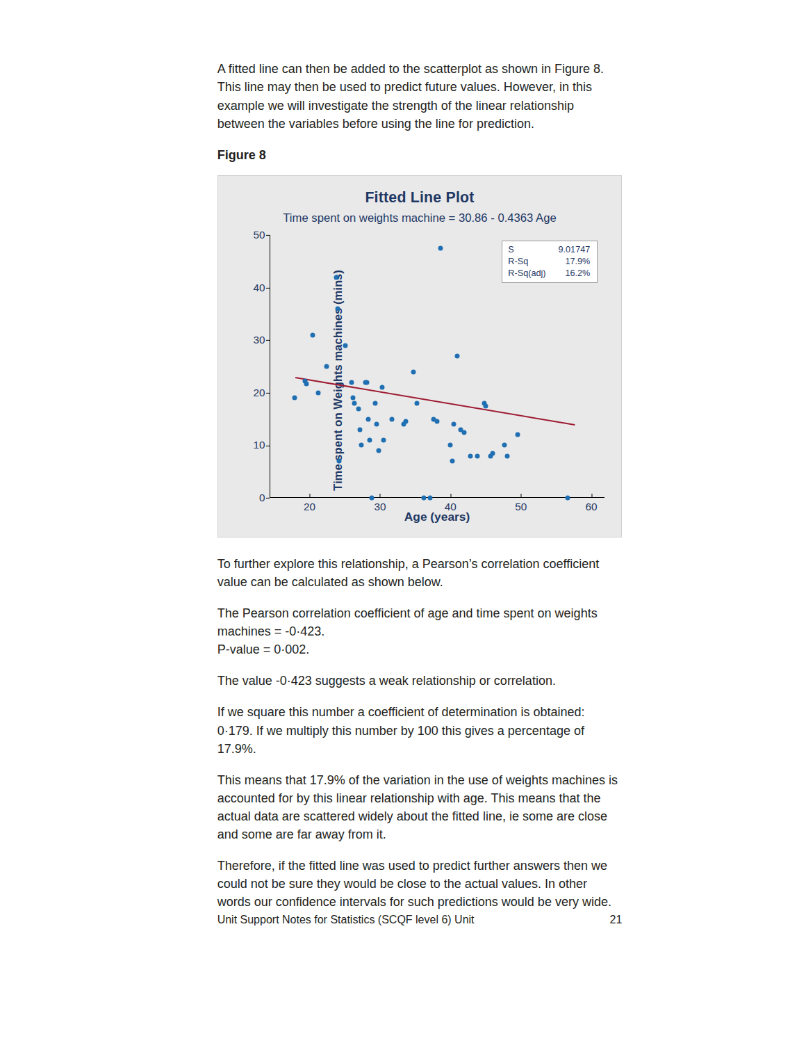A fitted line can then be added to the scatterplot as shown in Figure 8. This line may then be used to predict future values. However, in this example we will investigate the strength of the linear relationship between the variables before using the line for prediction.
Figure 8
Fitted Line Plot
Time spent on weights machine = 30.86 - 0.4363 Age
Time spent on Weights machines (mins)
0
10
20
30
40
50
20
30
40
50
60
| S | 9.01747 |
| R-Sq | 17.9% |
| R-Sq(adj) | 16.2% |
Age (years)
To further explore this relationship, a Pearson’s correlation coefficient value can be calculated as shown below.
The Pearson correlation coefficient of age and time spent on weights
machines = -0·423.
P-value = 0·002.
The value -0·423 suggests a weak relationship or correlation.
If we square this number a coefficient of determination is obtained: 0·179. If we multiply this number by 100 this gives a percentage of 17.9%.
This means that 17.9% of the variation in the use of weights machines is accounted for by this linear relationship with age. This means that the actual data are scattered widely about the fitted line, ie some are close and some are far away from it.
Therefore, if the fitted line was used to predict further answers then we could not be sure they would be close to the actual values. In other words our confidence intervals for such predictions would be very wide.
Unit Support Notes for Statistics (SCQF level 6) Unit 21